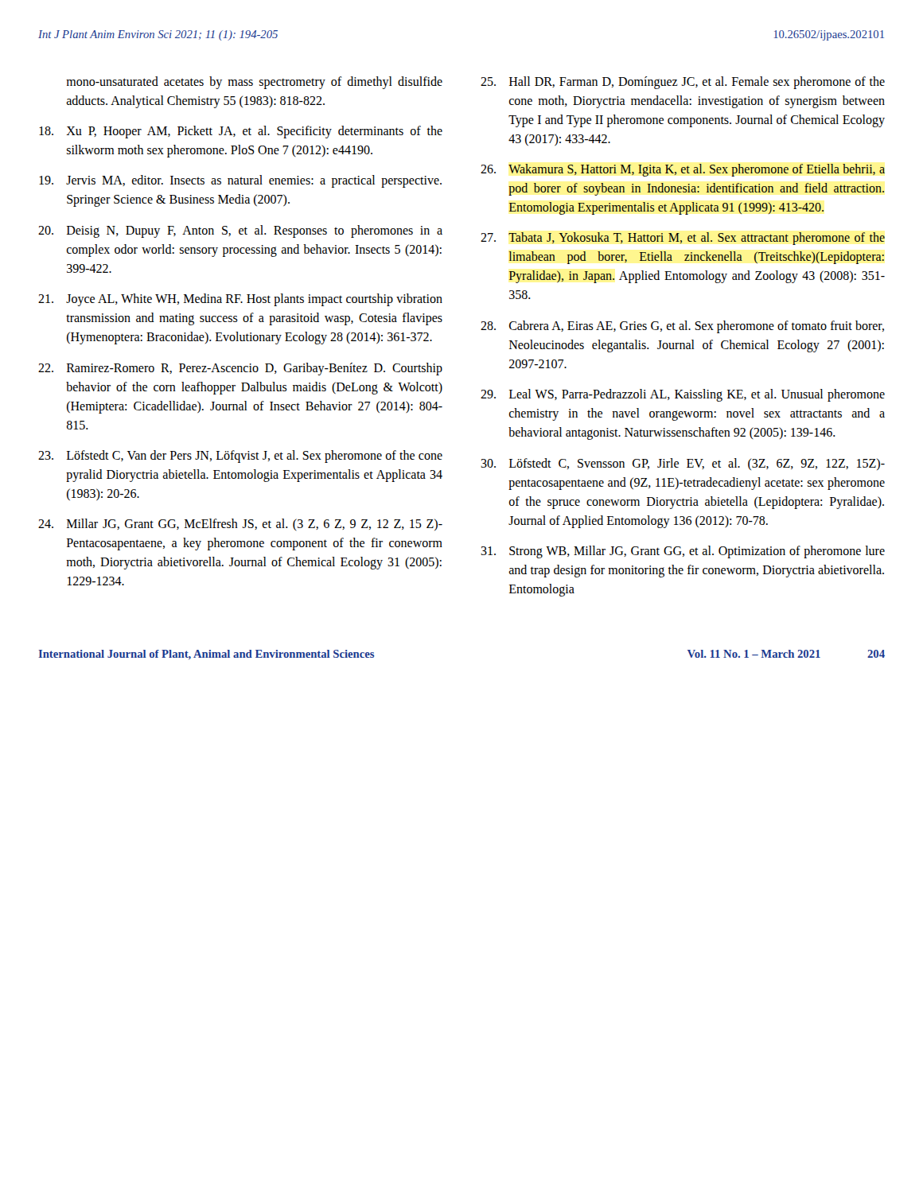Int J Plant Anim Environ Sci 2021; 11 (1): 194-205 10.26502/ijpaes.202101
mono-unsaturated acetates by mass spectrometry of dimethyl disulfide adducts. Analytical Chemistry 55 (1983): 818-822.
18. Xu P, Hooper AM, Pickett JA, et al. Specificity determinants of the silkworm moth sex pheromone. PloS One 7 (2012): e44190.
19. Jervis MA, editor. Insects as natural enemies: a practical perspective. Springer Science & Business Media (2007).
20. Deisig N, Dupuy F, Anton S, et al. Responses to pheromones in a complex odor world: sensory processing and behavior. Insects 5 (2014): 399-422.
21. Joyce AL, White WH, Medina RF. Host plants impact courtship vibration transmission and mating success of a parasitoid wasp, Cotesia flavipes (Hymenoptera: Braconidae). Evolutionary Ecology 28 (2014): 361-372.
22. Ramirez-Romero R, Perez-Ascencio D, Garibay-Benítez D. Courtship behavior of the corn leafhopper Dalbulus maidis (DeLong & Wolcott)(Hemiptera: Cicadellidae). Journal of Insect Behavior 27 (2014): 804-815.
23. Löfstedt C, Van der Pers JN, Löfqvist J, et al. Sex pheromone of the cone pyralid Dioryctria abietella. Entomologia Experimentalis et Applicata 34 (1983): 20-26.
24. Millar JG, Grant GG, McElfresh JS, et al. (3 Z, 6 Z, 9 Z, 12 Z, 15 Z)-Pentacosapentaene, a key pheromone component of the fir coneworm moth, Dioryctria abietivorella. Journal of Chemical Ecology 31 (2005): 1229-1234.
25. Hall DR, Farman D, Domínguez JC, et al. Female sex pheromone of the cone moth, Dioryctria mendacella: investigation of synergism between Type I and Type II pheromone components. Journal of Chemical Ecology 43 (2017): 433-442.
26. Wakamura S, Hattori M, Igita K, et al. Sex pheromone of Etiella behrii, a pod borer of soybean in Indonesia: identification and field attraction. Entomologia Experimentalis et Applicata 91 (1999): 413-420.
27. Tabata J, Yokosuka T, Hattori M, et al. Sex attractant pheromone of the limabean pod borer, Etiella zinckenella (Treitschke)(Lepidoptera: Pyralidae), in Japan. Applied Entomology and Zoology 43 (2008): 351-358.
28. Cabrera A, Eiras AE, Gries G, et al. Sex pheromone of tomato fruit borer, Neoleucinodes elegantalis. Journal of Chemical Ecology 27 (2001): 2097-2107.
29. Leal WS, Parra-Pedrazzoli AL, Kaissling KE, et al. Unusual pheromone chemistry in the navel orangeworm: novel sex attractants and a behavioral antagonist. Naturwissenschaften 92 (2005): 139-146.
30. Löfstedt C, Svensson GP, Jirle EV, et al. (3Z, 6Z, 9Z, 12Z, 15Z)-pentacosapentaene and (9Z, 11E)-tetradecadienyl acetate: sex pheromone of the spruce coneworm Dioryctria abietella (Lepidoptera: Pyralidae). Journal of Applied Entomology 136 (2012): 70-78.
31. Strong WB, Millar JG, Grant GG, et al. Optimization of pheromone lure and trap design for monitoring the fir coneworm, Dioryctria abietivorella. Entomologia
International Journal of Plant, Animal and Environmental Sciences Vol. 11 No. 1 – March 2021 204